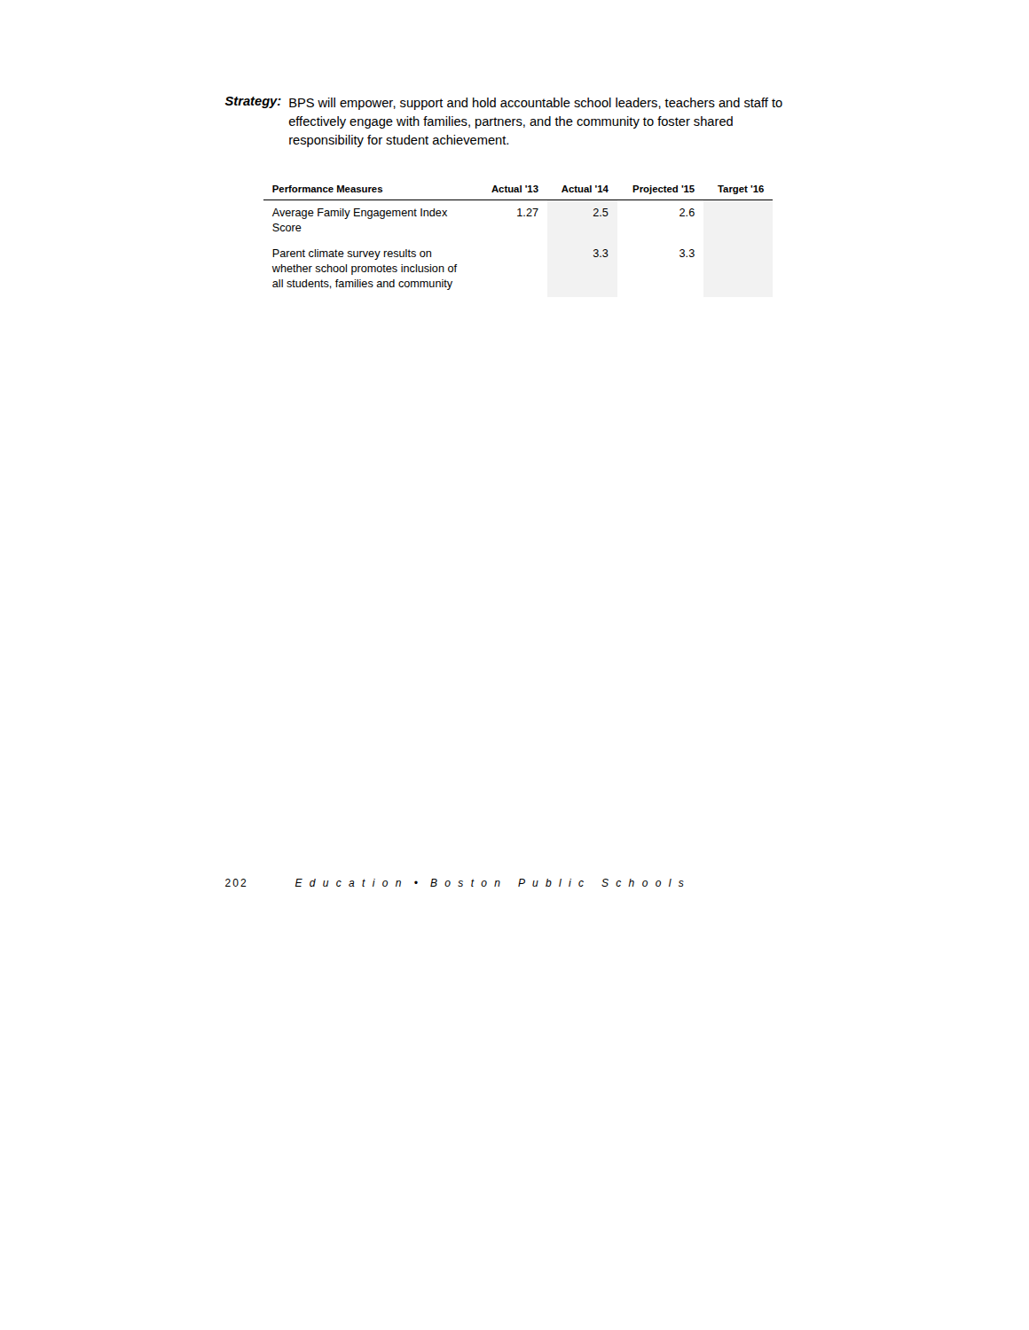Strategy:
BPS will empower, support and hold accountable school leaders, teachers and staff to effectively engage with families, partners, and the community to foster shared responsibility for student achievement.
| Performance Measures | Actual '13 | Actual '14 | Projected '15 | Target '16 |
| --- | --- | --- | --- | --- |
| Average Family Engagement Index Score | 1.27 | 2.5 | 2.6 | |
| Parent climate survey results on whether school promotes inclusion of all students, families and community | | 3.3 | 3.3 | |
202 E d u c a t i o n • B o s t o n P u b l i c S c h o o l s